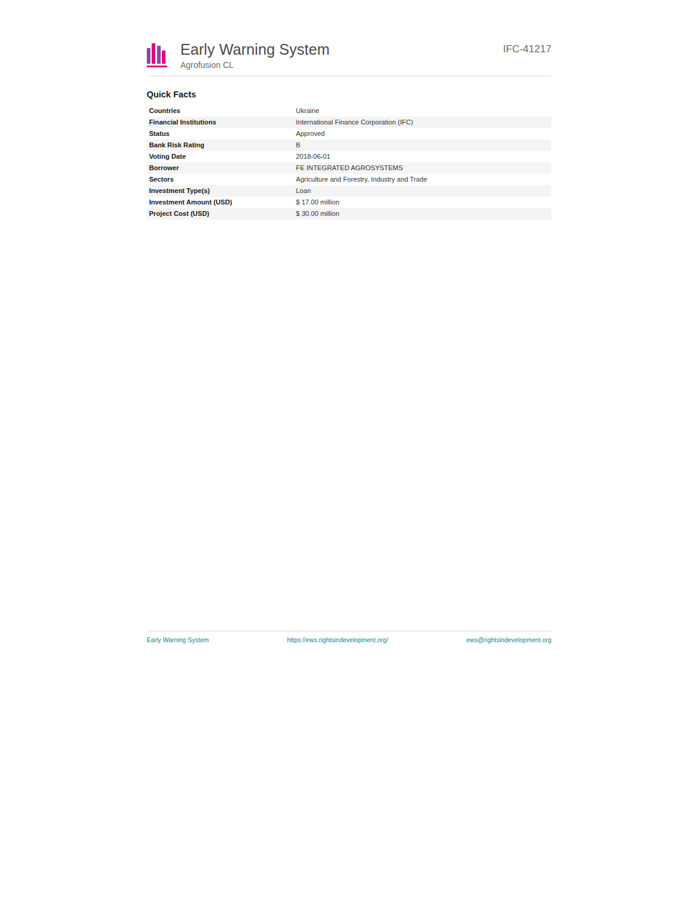Early Warning System
Agrofusion CL
IFC-41217
Quick Facts
| Countries | Ukraine |
| Financial Institutions | International Finance Corporation (IFC) |
| Status | Approved |
| Bank Risk Rating | B |
| Voting Date | 2018-06-01 |
| Borrower | FE INTEGRATED AGROSYSTEMS |
| Sectors | Agriculture and Forestry, Industry and Trade |
| Investment Type(s) | Loan |
| Investment Amount (USD) | $ 17.00 million |
| Project Cost (USD) | $ 30.00 million |
Early Warning System
https://ews.rightsindevelopment.org/
ews@rightsindevelopment.org